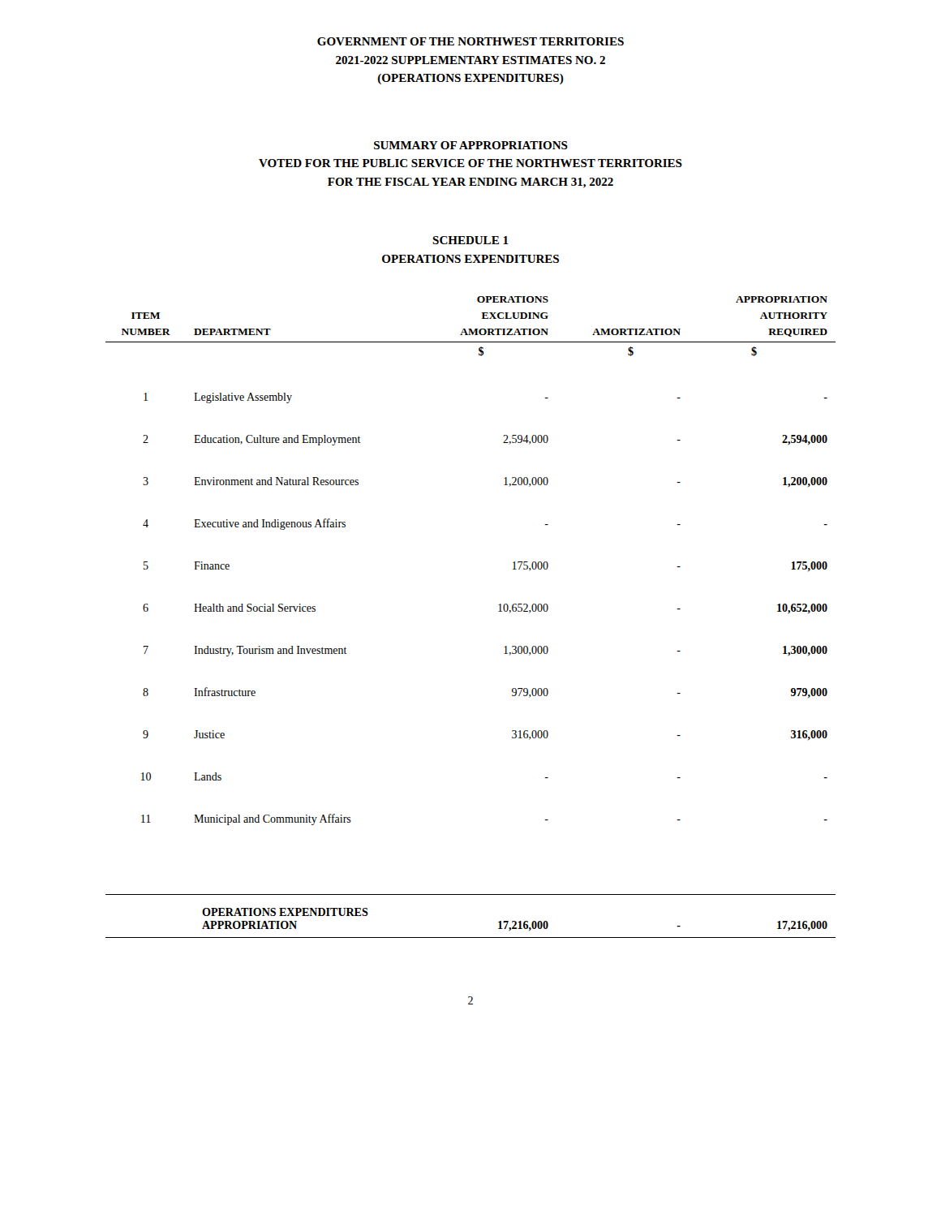GOVERNMENT OF THE NORTHWEST TERRITORIES
2021-2022 SUPPLEMENTARY ESTIMATES NO. 2
(OPERATIONS EXPENDITURES)
SUMMARY OF APPROPRIATIONS
VOTED FOR THE PUBLIC SERVICE OF THE NORTHWEST TERRITORIES
FOR THE FISCAL YEAR ENDING MARCH 31, 2022
SCHEDULE 1
OPERATIONS EXPENDITURES
| | | OPERATIONS | | APPROPRIATION |
| --- | --- | --- | --- | --- |
| ITEM | | EXCLUDING | | AUTHORITY |
| NUMBER | DEPARTMENT | AMORTIZATION | AMORTIZATION | REQUIRED |
| | | $ | $ | $ |
| 1 | Legislative Assembly | - | - | - |
| 2 | Education, Culture and Employment | 2,594,000 | - | 2,594,000 |
| 3 | Environment and Natural Resources | 1,200,000 | - | 1,200,000 |
| 4 | Executive and Indigenous Affairs | - | - | - |
| 5 | Finance | 175,000 | - | 175,000 |
| 6 | Health and Social Services | 10,652,000 | - | 10,652,000 |
| 7 | Industry, Tourism and Investment | 1,300,000 | - | 1,300,000 |
| 8 | Infrastructure | 979,000 | - | 979,000 |
| 9 | Justice | 316,000 | - | 316,000 |
| 10 | Lands | - | - | - |
| 11 | Municipal and Community Affairs | - | - | - |
| | OPERATIONS EXPENDITURES APPROPRIATION | 17,216,000 | - | 17,216,000 |
2